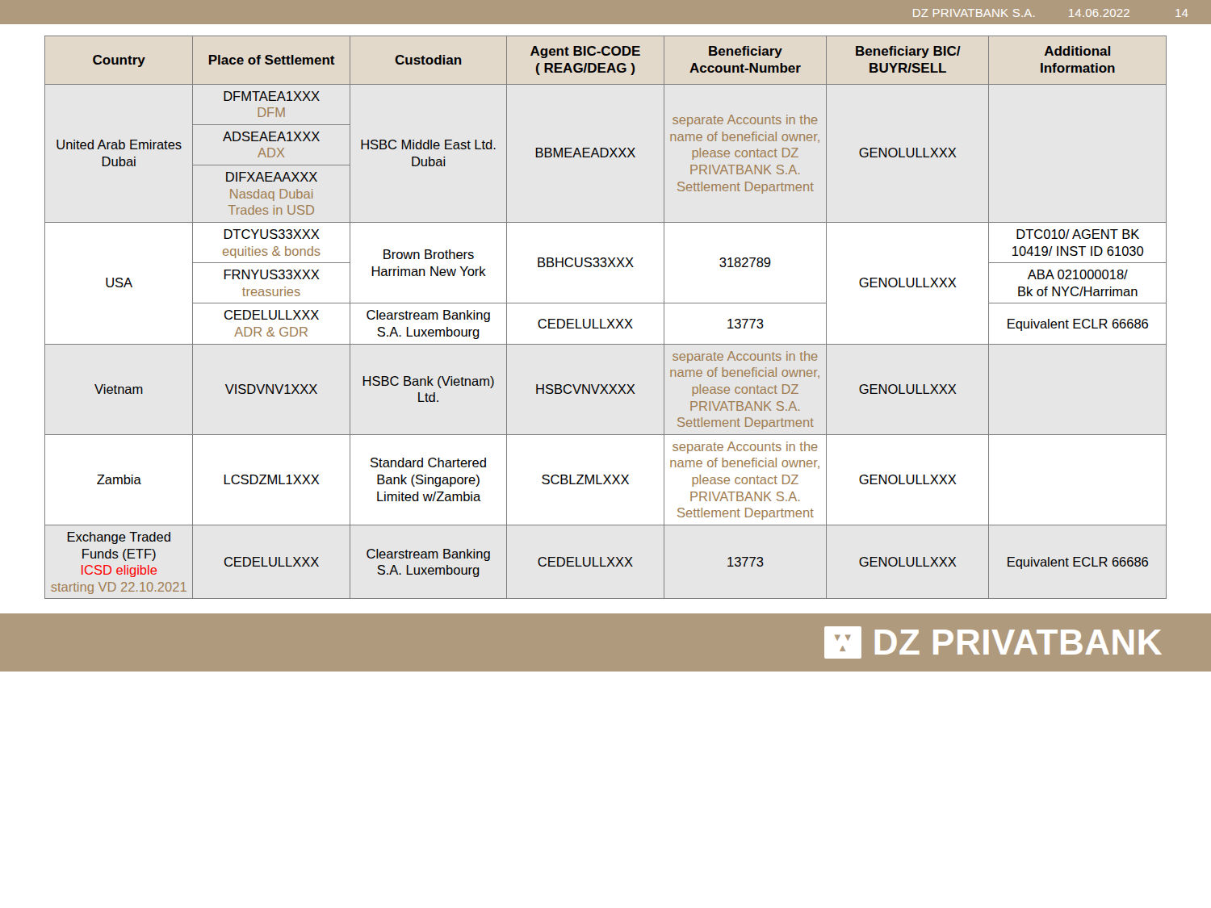DZ PRIVATBANK S.A.
14.06.2022
14
| Country | Place of Settlement | Custodian | Agent BIC-CODE ( REAG/DEAG ) | Beneficiary Account-Number | Beneficiary BIC/ BUYR/SELL | Additional Information |
| --- | --- | --- | --- | --- | --- | --- |
| United Arab Emirates Dubai | DFMTAEA1XXX DFM | HSBC Middle East Ltd. Dubai | BBMEAEADXXX | separate Accounts in the name of beneficial owner, please contact DZ PRIVATBANK S.A. Settlement Department | GENOLULLXXX | |
| ADSEAEA1XXX ADX |
| DIFXAEAAXXX Nasdaq Dubai Trades in USD |
| USA | DTCYUS33XXX equities & bonds | Brown Brothers Harriman New York | BBHCUS33XXX | 3182789 | GENOLULLXXX | DTC010/ AGENT BK 10419/ INST ID 61030 |
| FRNYUS33XXX treasuries | ABA 021000018/ Bk of NYC/Harriman |
| CEDELULLXXX ADR & GDR | Clearstream Banking S.A. Luxembourg | CEDELULLXXX | 13773 | Equivalent ECLR 66686 |
| Vietnam | VISDVNV1XXX | HSBC Bank (Vietnam) Ltd. | HSBCVNVXXXX | separate Accounts in the name of beneficial owner, please contact DZ PRIVATBANK S.A. Settlement Department | GENOLULLXXX | |
| Zambia | LCSDZML1XXX | Standard Chartered Bank (Singapore) Limited w/Zambia | SCBLZMLXXX | separate Accounts in the name of beneficial owner, please contact DZ PRIVATBANK S.A. Settlement Department | GENOLULLXXX | |
| Exchange Traded Funds (ETF) ICSD eligible starting VD 22.10.2021 | CEDELULLXXX | Clearstream Banking S.A. Luxembourg | CEDELULLXXX | 13773 | GENOLULLXXX | Equivalent ECLR 66686 |
▼▼ ▲
DZ PRIVATBANK